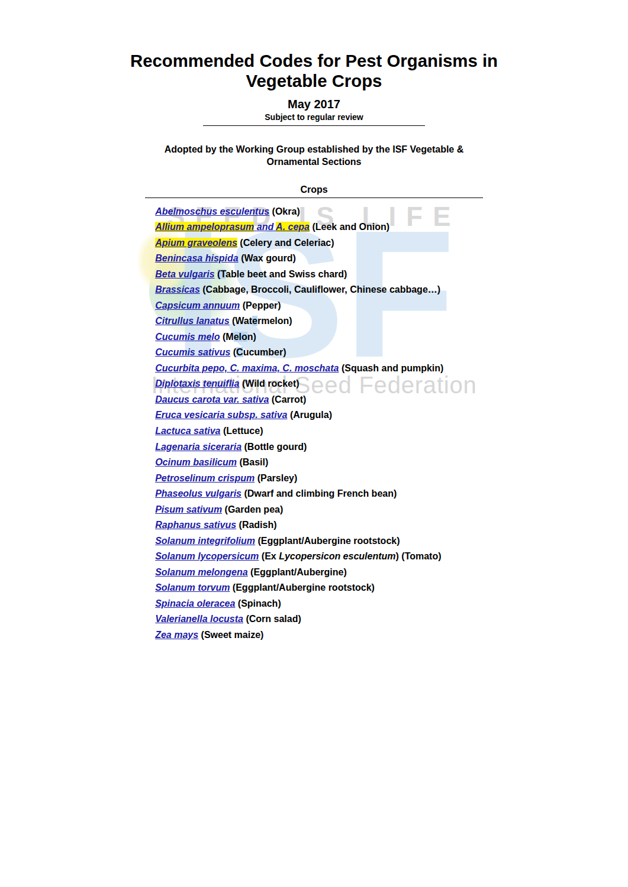ISF
SEED IS LIFE
International Seed Federation
Recommended Codes for Pest Organisms in Vegetable Crops
May 2017
Subject to regular review
Adopted by the Working Group established by the ISF Vegetable & Ornamental Sections
Crops
Abelmoschus esculentus (Okra)
Allium ampeloprasum and A. cepa (Leek and Onion)
Apium graveolens (Celery and Celeriac)
Benincasa hispida (Wax gourd)
Beta vulgaris (Table beet and Swiss chard)
Brassicas (Cabbage, Broccoli, Cauliflower, Chinese cabbage…)
Capsicum annuum (Pepper)
Citrullus lanatus (Watermelon)
Cucumis melo (Melon)
Cucumis sativus (Cucumber)
Cucurbita pepo, C. maxima, C. moschata (Squash and pumpkin)
Diplotaxis tenuiflia (Wild rocket)
Daucus carota var. sativa (Carrot)
Eruca vesicaria subsp. sativa (Arugula)
Lactuca sativa (Lettuce)
Lagenaria siceraria (Bottle gourd)
Ocinum basilicum (Basil)
Petroselinum crispum (Parsley)
Phaseolus vulgaris (Dwarf and climbing French bean)
Pisum sativum (Garden pea)
Raphanus sativus (Radish)
Solanum integrifolium (Eggplant/Aubergine rootstock)
Solanum lycopersicum (Ex Lycopersicon esculentum) (Tomato)
Solanum melongena (Eggplant/Aubergine)
Solanum torvum (Eggplant/Aubergine rootstock)
Spinacia oleracea (Spinach)
Valerianella locusta (Corn salad)
Zea mays (Sweet maize)